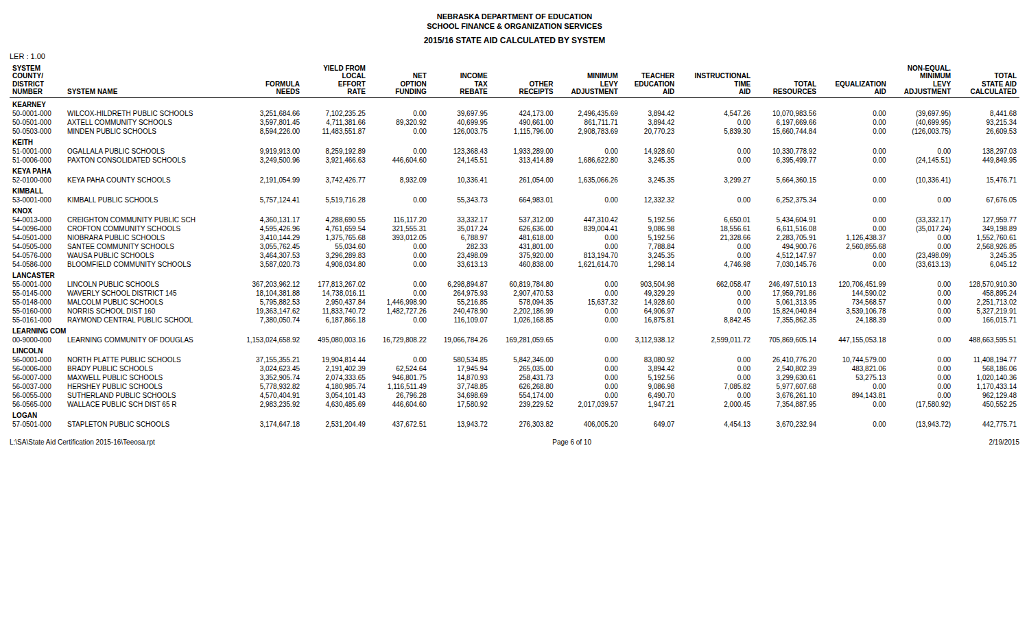NEBRASKA DEPARTMENT OF EDUCATION
SCHOOL FINANCE & ORGANIZATION SERVICES
2015/16 STATE AID CALCULATED BY SYSTEM
LER : 1.00
| SYSTEM COUNTY/ DISTRICT NUMBER | SYSTEM NAME | FORMULA NEEDS | YIELD FROM LOCAL EFFORT RATE | NET OPTION FUNDING | INCOME TAX REBATE | OTHER RECEIPTS | MINIMUM LEVY ADJUSTMENT | TEACHER EDUCATION AID | INSTRUCTIONAL TIME AID | TOTAL RESOURCES | EQUALIZATION AID | NON-EQUAL. MINIMUM LEVY ADJUSTMENT | TOTAL STATE AID CALCULATED |
| --- | --- | --- | --- | --- | --- | --- | --- | --- | --- | --- | --- | --- | --- |
| KEARNEY |
| 50-0001-000 | WILCOX-HILDRETH PUBLIC SCHOOLS | 3,251,684.66 | 7,102,235.25 | 0.00 | 39,697.95 | 424,173.00 | 2,496,435.69 | 3,894.42 | 4,547.26 | 10,070,983.56 | 0.00 | (39,697.95) | 8,441.68 |
| 50-0501-000 | AXTELL COMMUNITY SCHOOLS | 3,597,801.45 | 4,711,381.66 | 89,320.92 | 40,699.95 | 490,661.00 | 861,711.71 | 3,894.42 | 0.00 | 6,197,669.66 | 0.00 | (40,699.95) | 93,215.34 |
| 50-0503-000 | MINDEN PUBLIC SCHOOLS | 8,594,226.00 | 11,483,551.87 | 0.00 | 126,003.75 | 1,115,796.00 | 2,908,783.69 | 20,770.23 | 5,839.30 | 15,660,744.84 | 0.00 | (126,003.75) | 26,609.53 |
| KEITH |
| 51-0001-000 | OGALLALA PUBLIC SCHOOLS | 9,919,913.00 | 8,259,192.89 | 0.00 | 123,368.43 | 1,933,289.00 | 0.00 | 14,928.60 | 0.00 | 10,330,778.92 | 0.00 | 0.00 | 138,297.03 |
| 51-0006-000 | PAXTON CONSOLIDATED SCHOOLS | 3,249,500.96 | 3,921,466.63 | 446,604.60 | 24,145.51 | 313,414.89 | 1,686,622.80 | 3,245.35 | 0.00 | 6,395,499.77 | 0.00 | (24,145.51) | 449,849.95 |
| KEYA PAHA |
| 52-0100-000 | KEYA PAHA COUNTY SCHOOLS | 2,191,054.99 | 3,742,426.77 | 8,932.09 | 10,336.41 | 261,054.00 | 1,635,066.26 | 3,245.35 | 3,299.27 | 5,664,360.15 | 0.00 | (10,336.41) | 15,476.71 |
| KIMBALL |
| 53-0001-000 | KIMBALL PUBLIC SCHOOLS | 5,757,124.41 | 5,519,716.28 | 0.00 | 55,343.73 | 664,983.01 | 0.00 | 12,332.32 | 0.00 | 6,252,375.34 | 0.00 | 0.00 | 67,676.05 |
| KNOX |
| 54-0013-000 | CREIGHTON COMMUNITY PUBLIC SCH | 4,360,131.17 | 4,288,690.55 | 116,117.20 | 33,332.17 | 537,312.00 | 447,310.42 | 5,192.56 | 6,650.01 | 5,434,604.91 | 0.00 | (33,332.17) | 127,959.77 |
| 54-0096-000 | CROFTON COMMUNITY SCHOOLS | 4,595,426.96 | 4,761,659.54 | 321,555.31 | 35,017.24 | 626,636.00 | 839,004.41 | 9,086.98 | 18,556.61 | 6,611,516.08 | 0.00 | (35,017.24) | 349,198.89 |
| 54-0501-000 | NIOBRARA PUBLIC SCHOOLS | 3,410,144.29 | 1,375,765.68 | 393,012.05 | 6,788.97 | 481,618.00 | 0.00 | 5,192.56 | 21,328.66 | 2,283,705.91 | 1,126,438.37 | 0.00 | 1,552,760.61 |
| 54-0505-000 | SANTEE COMMUNITY SCHOOLS | 3,055,762.45 | 55,034.60 | 0.00 | 282.33 | 431,801.00 | 0.00 | 7,788.84 | 0.00 | 494,900.76 | 2,560,855.68 | 0.00 | 2,568,926.85 |
| 54-0576-000 | WAUSA PUBLIC SCHOOLS | 3,464,307.53 | 3,296,289.83 | 0.00 | 23,498.09 | 375,920.00 | 813,194.70 | 3,245.35 | 0.00 | 4,512,147.97 | 0.00 | (23,498.09) | 3,245.35 |
| 54-0586-000 | BLOOMFIELD COMMUNITY SCHOOLS | 3,587,020.73 | 4,908,034.80 | 0.00 | 33,613.13 | 460,838.00 | 1,621,614.70 | 1,298.14 | 4,746.98 | 7,030,145.76 | 0.00 | (33,613.13) | 6,045.12 |
| LANCASTER |
| 55-0001-000 | LINCOLN PUBLIC SCHOOLS | 367,203,962.12 | 177,813,267.02 | 0.00 | 6,298,894.87 | 60,819,784.80 | 0.00 | 903,504.98 | 662,058.47 | 246,497,510.13 | 120,706,451.99 | 0.00 | 128,570,910.30 |
| 55-0145-000 | WAVERLY SCHOOL DISTRICT 145 | 18,104,381.88 | 14,738,016.11 | 0.00 | 264,975.93 | 2,907,470.53 | 0.00 | 49,329.29 | 0.00 | 17,959,791.86 | 144,590.02 | 0.00 | 458,895.24 |
| 55-0148-000 | MALCOLM PUBLIC SCHOOLS | 5,795,882.53 | 2,950,437.84 | 1,446,998.90 | 55,216.85 | 578,094.35 | 15,637.32 | 14,928.60 | 0.00 | 5,061,313.95 | 734,568.57 | 0.00 | 2,251,713.02 |
| 55-0160-000 | NORRIS SCHOOL DIST 160 | 19,363,147.62 | 11,833,740.72 | 1,482,727.26 | 240,478.90 | 2,202,186.99 | 0.00 | 64,906.97 | 0.00 | 15,824,040.84 | 3,539,106.78 | 0.00 | 5,327,219.91 |
| 55-0161-000 | RAYMOND CENTRAL PUBLIC SCHOOL | 7,380,050.74 | 6,187,866.18 | 0.00 | 116,109.07 | 1,026,168.85 | 0.00 | 16,875.81 | 8,842.45 | 7,355,862.35 | 24,188.39 | 0.00 | 166,015.71 |
| LEARNING COM |
| 00-9000-000 | LEARNING COMMUNITY OF DOUGLAS | 1,153,024,658.92 | 495,080,003.16 | 16,729,808.22 | 19,066,784.26 | 169,281,059.65 | 0.00 | 3,112,938.12 | 2,599,011.72 | 705,869,605.14 | 447,155,053.18 | 0.00 | 488,663,595.51 |
| LINCOLN |
| 56-0001-000 | NORTH PLATTE PUBLIC SCHOOLS | 37,155,355.21 | 19,904,814.44 | 0.00 | 580,534.85 | 5,842,346.00 | 0.00 | 83,080.92 | 0.00 | 26,410,776.20 | 10,744,579.00 | 0.00 | 11,408,194.77 |
| 56-0006-000 | BRADY PUBLIC SCHOOLS | 3,024,623.45 | 2,191,402.39 | 62,524.64 | 17,945.94 | 265,035.00 | 0.00 | 3,894.42 | 0.00 | 2,540,802.39 | 483,821.06 | 0.00 | 568,186.06 |
| 56-0007-000 | MAXWELL PUBLIC SCHOOLS | 3,352,905.74 | 2,074,333.65 | 946,801.75 | 14,870.93 | 258,431.73 | 0.00 | 5,192.56 | 0.00 | 3,299,630.61 | 53,275.13 | 0.00 | 1,020,140.36 |
| 56-0037-000 | HERSHEY PUBLIC SCHOOLS | 5,778,932.82 | 4,180,985.74 | 1,116,511.49 | 37,748.85 | 626,268.80 | 0.00 | 9,086.98 | 7,085.82 | 5,977,607.68 | 0.00 | 0.00 | 1,170,433.14 |
| 56-0055-000 | SUTHERLAND PUBLIC SCHOOLS | 4,570,404.91 | 3,054,101.43 | 26,796.28 | 34,698.69 | 554,174.00 | 0.00 | 6,490.70 | 0.00 | 3,676,261.10 | 894,143.81 | 0.00 | 962,129.48 |
| 56-0565-000 | WALLACE PUBLIC SCH DIST 65 R | 2,983,235.92 | 4,630,485.69 | 446,604.60 | 17,580.92 | 239,229.52 | 2,017,039.57 | 1,947.21 | 2,000.45 | 7,354,887.95 | 0.00 | (17,580.92) | 450,552.25 |
| LOGAN |
| 57-0501-000 | STAPLETON PUBLIC SCHOOLS | 3,174,647.18 | 2,531,204.49 | 437,672.51 | 13,943.72 | 276,303.82 | 406,005.20 | 649.07 | 4,454.13 | 3,670,232.94 | 0.00 | (13,943.72) | 442,775.71 |
L:\SA\State Aid Certification 2015-16\Teeosa.rpt
Page 6 of 10
2/19/2015